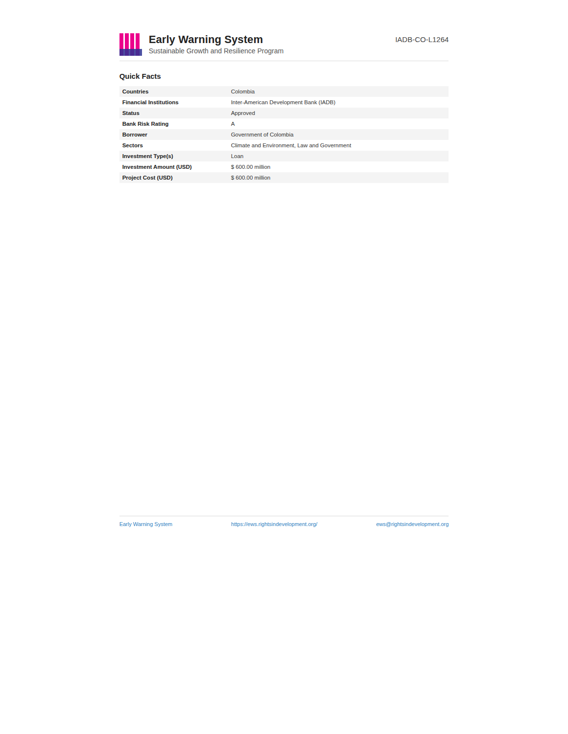Early Warning System
Sustainable Growth and Resilience Program
IADB-CO-L1264
Quick Facts
| Countries | Colombia |
| Financial Institutions | Inter-American Development Bank (IADB) |
| Status | Approved |
| Bank Risk Rating | A |
| Borrower | Government of Colombia |
| Sectors | Climate and Environment, Law and Government |
| Investment Type(s) | Loan |
| Investment Amount (USD) | $ 600.00 million |
| Project Cost (USD) | $ 600.00 million |
Early Warning System
https://ews.rightsindevelopment.org/
ews@rightsindevelopment.org